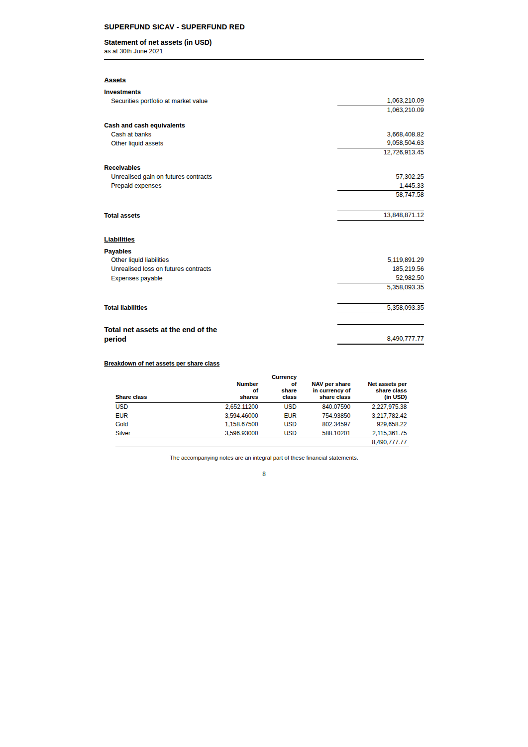SUPERFUND SICAV - SUPERFUND RED
Statement of net assets (in USD)
as at 30th June 2021
Assets
| Investments | | |
| Securities portfolio at market value | | 1,063,210.09 |
| | | 1,063,210.09 |
| Cash and cash equivalents | | |
| Cash at banks | | 3,668,408.82 |
| Other liquid assets | | 9,058,504.63 |
| | | 12,726,913.45 |
| Receivables | | |
| Unrealised gain on futures contracts | | 57,302.25 |
| Prepaid expenses | | 1,445.33 |
| | | 58,747.58 |
| Total assets | | 13,848,871.12 |
Liabilities
| Payables | | |
| Other liquid liabilities | | 5,119,891.29 |
| Unrealised loss on futures contracts | | 185,219.56 |
| Expenses payable | | 52,982.50 |
| | | 5,358,093.35 |
| Total liabilities | | 5,358,093.35 |
| Total net assets at the end of the period | | 8,490,777.77 |
Breakdown of net assets per share class
| Share class | Number of shares | Currency of share class | NAV per share in currency of share class | Net assets per share class (in USD) |
| --- | --- | --- | --- | --- |
| USD | 2,652.11200 | USD | 840.07590 | 2,227,975.38 |
| EUR | 3,594.46000 | EUR | 754.93850 | 3,217,782.42 |
| Gold | 1,158.67500 | USD | 802.34597 | 929,658.22 |
| Silver | 3,596.93000 | USD | 588.10201 | 2,115,361.75 |
| | | | | 8,490,777.77 |
The accompanying notes are an integral part of these financial statements.
8